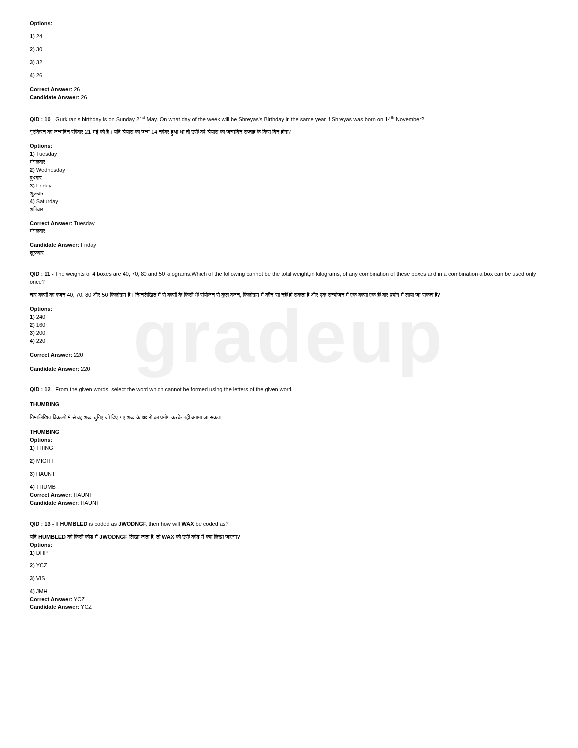gradeup
Options:
1) 24
2) 30
3) 32
4) 26
Correct Answer: 26
Candidate Answer: 26
QID : 10 - Gurkiran's birthday is on Sunday 21st May. On what day of the week will be Shreyas's Birthday in the same year if Shreyas was born on 14th November?
गुरकिरन का जन्मदिन रविवार 21 मई को है। यदि श्रेयास का जन्म 14 नवंबर हुआ था तो उसी वर्ष श्रेयास का जन्मदिन सप्ताह के किस दिन होगा?
Options:
1) Tuesday
मंगलवार
2) Wednesday
बुधवार
3) Friday
शुक्रवार
4) Saturday
शनिवार
Correct Answer: Tuesday
मंगलवार
Candidate Answer: Friday
शुक्रवार
QID : 11 - The weights of 4 boxes are 40, 70, 80 and 50 kilograms.Which of the following cannot be the total weight,in kilograms, of any combination of these boxes and in a combination a box can be used only once?
चार बक्सों का वजन 40, 70, 80 और 50 किलोग्राम है। निम्नलिखित में से बक्सों के किसी भी संयोजन से कुल वज़न, किलोग्राम में कौन सा नहीं हो सकता है और एक सन्योजन में एक बक्सा एक ही बार प्रयोग में लाया जा सकता है?
Options:
1) 240
2) 160
3) 200
4) 220
Correct Answer: 220
Candidate Answer: 220
QID : 12 - From the given words, select the word which cannot be formed using the letters of the given word.
THUMBING
निम्नलिखित विकल्पों में से वह शब्द चुनिए जो दिए गए शब्द के अक्षरों का प्रयोग करके नहीं बनाया जा सकता:
THUMBING
Options:
1) THING
2) MIGHT
3) HAUNT
4) THUMB
Correct Answer: HAUNT
Candidate Answer: HAUNT
QID : 13 - If HUMBLED is coded as JWODNGF, then how will WAX be coded as?
यदि HUMBLED को किसी कोड में JWODNGF लिखा जाता है, तो WAX को उसी कोड में क्या लिखा जाएगा?
Options:
1) DHP
2) YCZ
3) VIS
4) JMH
Correct Answer: YCZ
Candidate Answer: YCZ